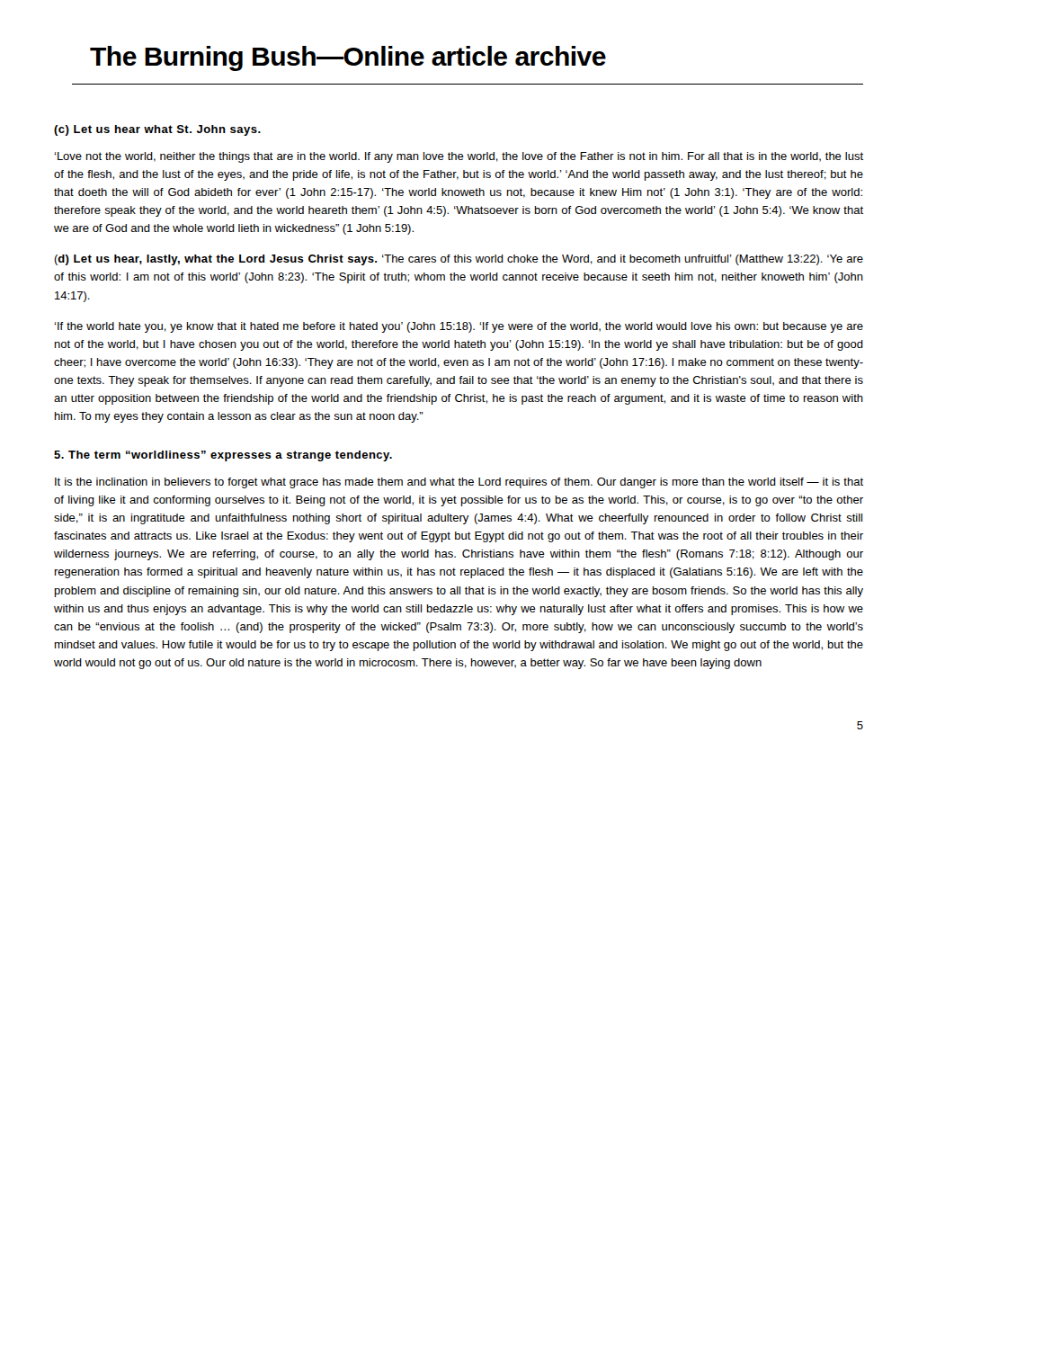The Burning Bush—Online article archive
(c) Let us hear what St. John says.
‘Love not the world, neither the things that are in the world. If any man love the world, the love of the Father is not in him. For all that is in the world, the lust of the flesh, and the lust of the eyes, and the pride of life, is not of the Father, but is of the world.’ ‘And the world passeth away, and the lust thereof; but he that doeth the will of God abideth for ever’ (1 John 2:15-17). ‘The world knoweth us not, because it knew Him not’ (1 John 3:1). ‘They are of the world: therefore speak they of the world, and the world heareth them’ (1 John 4:5). ‘Whatsoever is born of God overcometh the world’ (1 John 5:4). ‘We know that we are of God and the whole world lieth in wickedness” (1 John 5:19).
(d) Let us hear, lastly, what the Lord Jesus Christ says. ‘The cares of this world choke the Word, and it becometh unfruitful’ (Matthew 13:22). ‘Ye are of this world: I am not of this world’ (John 8:23). ‘The Spirit of truth; whom the world cannot receive because it seeth him not, neither knoweth him’ (John 14:17).
‘If the world hate you, ye know that it hated me before it hated you’ (John 15:18). ‘If ye were of the world, the world would love his own: but because ye are not of the world, but I have chosen you out of the world, therefore the world hateth you’ (John 15:19). ‘In the world ye shall have tribulation: but be of good cheer; I have overcome the world’ (John 16:33). ‘They are not of the world, even as I am not of the world’ (John 17:16). I make no comment on these twenty-one texts. They speak for themselves. If anyone can read them carefully, and fail to see that ‘the world’ is an enemy to the Christian's soul, and that there is an utter opposition between the friendship of the world and the friendship of Christ, he is past the reach of argument, and it is waste of time to reason with him. To my eyes they contain a lesson as clear as the sun at noon day.”
5. The term “worldliness” expresses a strange tendency.
It is the inclination in believers to forget what grace has made them and what the Lord requires of them. Our danger is more than the world itself — it is that of living like it and conforming ourselves to it. Being not of the world, it is yet possible for us to be as the world. This, or course, is to go over “to the other side,” it is an ingratitude and unfaithfulness nothing short of spiritual adultery (James 4:4). What we cheerfully renounced in order to follow Christ still fascinates and attracts us. Like Israel at the Exodus: they went out of Egypt but Egypt did not go out of them. That was the root of all their troubles in their wilderness journeys. We are referring, of course, to an ally the world has. Christians have within them “the flesh” (Romans 7:18; 8:12). Although our regeneration has formed a spiritual and heavenly nature within us, it has not replaced the flesh — it has displaced it (Galatians 5:16). We are left with the problem and discipline of remaining sin, our old nature. And this answers to all that is in the world exactly, they are bosom friends. So the world has this ally within us and thus enjoys an advantage. This is why the world can still bedazzle us: why we naturally lust after what it offers and promises. This is how we can be “envious at the foolish … (and) the prosperity of the wicked” (Psalm 73:3). Or, more subtly, how we can unconsciously succumb to the world’s mindset and values. How futile it would be for us to try to escape the pollution of the world by withdrawal and isolation. We might go out of the world, but the world would not go out of us. Our old nature is the world in microcosm. There is, however, a better way. So far we have been laying down
5